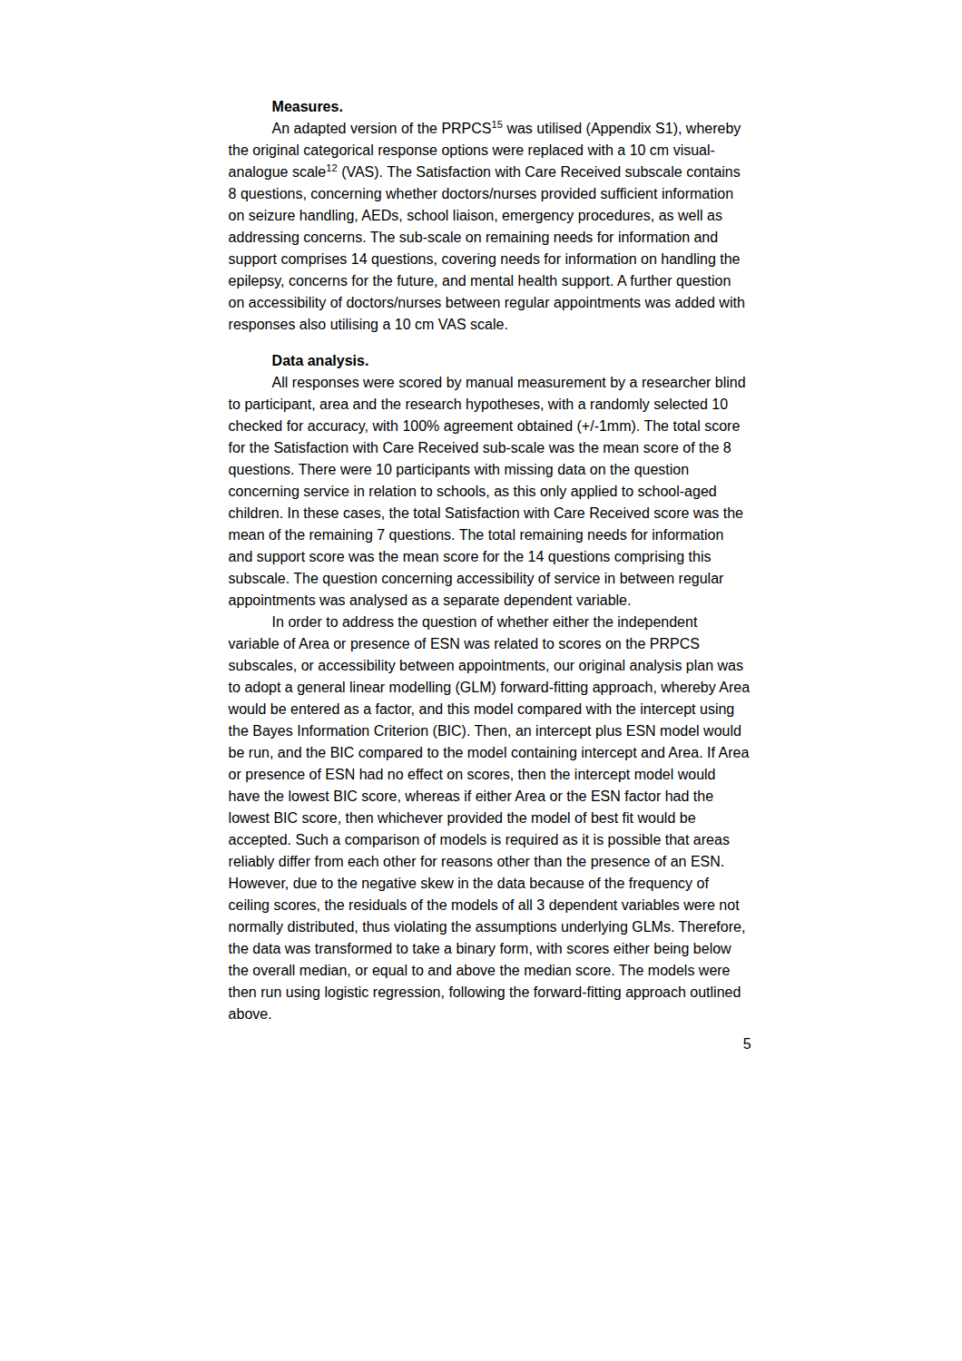Measures.
An adapted version of the PRPCS15 was utilised (Appendix S1), whereby the original categorical response options were replaced with a 10 cm visual-analogue scale12 (VAS). The Satisfaction with Care Received subscale contains 8 questions, concerning whether doctors/nurses provided sufficient information on seizure handling, AEDs, school liaison, emergency procedures, as well as addressing concerns. The sub-scale on remaining needs for information and support comprises 14 questions, covering needs for information on handling the epilepsy, concerns for the future, and mental health support. A further question on accessibility of doctors/nurses between regular appointments was added with responses also utilising a 10 cm VAS scale.
Data analysis.
All responses were scored by manual measurement by a researcher blind to participant, area and the research hypotheses, with a randomly selected 10 checked for accuracy, with 100% agreement obtained (+/-1mm). The total score for the Satisfaction with Care Received sub-scale was the mean score of the 8 questions. There were 10 participants with missing data on the question concerning service in relation to schools, as this only applied to school-aged children. In these cases, the total Satisfaction with Care Received score was the mean of the remaining 7 questions. The total remaining needs for information and support score was the mean score for the 14 questions comprising this subscale. The question concerning accessibility of service in between regular appointments was analysed as a separate dependent variable.
In order to address the question of whether either the independent variable of Area or presence of ESN was related to scores on the PRPCS subscales, or accessibility between appointments, our original analysis plan was to adopt a general linear modelling (GLM) forward-fitting approach, whereby Area would be entered as a factor, and this model compared with the intercept using the Bayes Information Criterion (BIC). Then, an intercept plus ESN model would be run, and the BIC compared to the model containing intercept and Area. If Area or presence of ESN had no effect on scores, then the intercept model would have the lowest BIC score, whereas if either Area or the ESN factor had the lowest BIC score, then whichever provided the model of best fit would be accepted. Such a comparison of models is required as it is possible that areas reliably differ from each other for reasons other than the presence of an ESN. However, due to the negative skew in the data because of the frequency of ceiling scores, the residuals of the models of all 3 dependent variables were not normally distributed, thus violating the assumptions underlying GLMs. Therefore, the data was transformed to take a binary form, with scores either being below the overall median, or equal to and above the median score. The models were then run using logistic regression, following the forward-fitting approach outlined above.
5